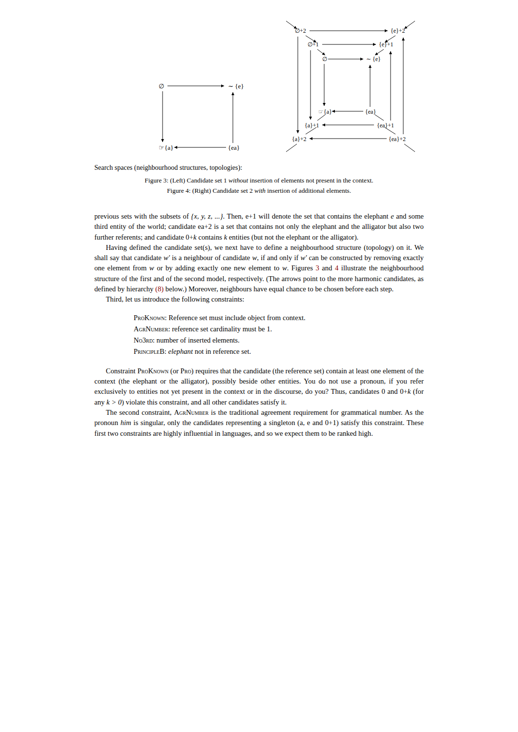∅ ∼ {e} ☞{a} {ea} ∅+2 {e}+2 {a}+2 {ea}+2 ∅+1 {e}+1 {a}+1 {ea}+1 ∅ ∼ {e} ☞{a} {ea}
Search spaces (neighbourhood structures, topologies):
Figure 3: (Left) Candidate set 1 without insertion of elements not present in the context.
Figure 4: (Right) Candidate set 2 with insertion of additional elements.
previous sets with the subsets of {x, y, z, ...}. Then, e+1 will denote the set that contains the elephant e and some third entity of the world; candidate ea+2 is a set that contains not only the elephant and the alligator but also two further referents; and candidate 0+k contains k entities (but not the elephant or the alligator).
Having defined the candidate set(s), we next have to define a neighbourhood structure (topology) on it. We shall say that candidate w′ is a neighbour of candidate w, if and only if w′ can be constructed by removing exactly one element from w or by adding exactly one new element to w. Figures 3 and 4 illustrate the neighbourhood structure of the first and of the second model, respectively. (The arrows point to the more harmonic candidates, as defined by hierarchy (8) below.) Moreover, neighbours have equal chance to be chosen before each step.
Third, let us introduce the following constraints:
ProKnown: Reference set must include object from context.
AgrNumber: reference set cardinality must be 1.
No3rd: number of inserted elements.
PrincipleB: elephant not in reference set.
Constraint ProKnown (or Pro) requires that the candidate (the reference set) contain at least one element of the context (the elephant or the alligator), possibly beside other entities. You do not use a pronoun, if you refer exclusively to entities not yet present in the context or in the discourse, do you? Thus, candidates 0 and 0+k (for any k > 0) violate this constraint, and all other candidates satisfy it.
The second constraint, AgrNumber is the traditional agreement requirement for grammatical number. As the pronoun him is singular, only the candidates representing a singleton (a, e and 0+1) satisfy this constraint. These first two constraints are highly influential in languages, and so we expect them to be ranked high.